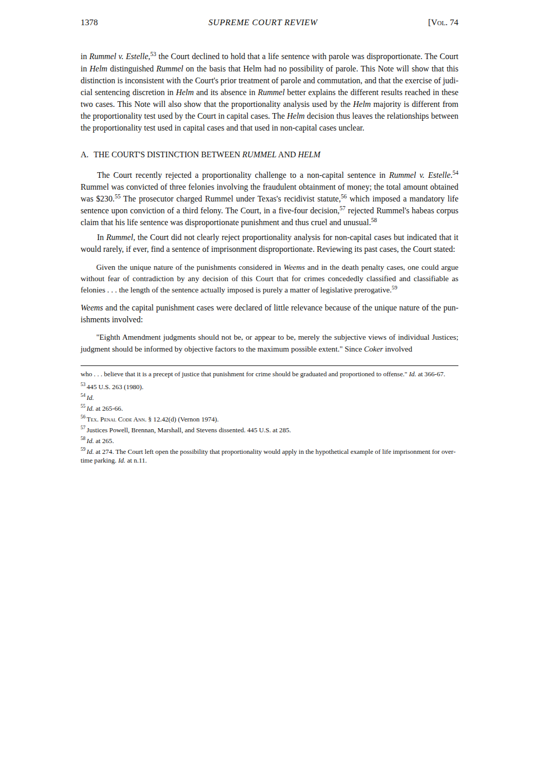1378 Supreme Court Review [Vol. 74
in Rummel v. Estelle,53 the Court declined to hold that a life sentence with parole was disproportionate. The Court in Helm distinguished Rummel on the basis that Helm had no possibility of parole. This Note will show that this distinction is inconsistent with the Court's prior treatment of parole and commutation, and that the exercise of judicial sentencing discretion in Helm and its absence in Rummel better explains the different results reached in these two cases. This Note will also show that the proportionality analysis used by the Helm majority is different from the proportionality test used by the Court in capital cases. The Helm decision thus leaves the relationships between the proportionality test used in capital cases and that used in non-capital cases unclear.
A. THE COURT'S DISTINCTION BETWEEN RUMMEL AND HELM
The Court recently rejected a proportionality challenge to a non-capital sentence in Rummel v. Estelle.54 Rummel was convicted of three felonies involving the fraudulent obtainment of money; the total amount obtained was $230.55 The prosecutor charged Rummel under Texas's recidivist statute,56 which imposed a mandatory life sentence upon conviction of a third felony. The Court, in a five-four decision,57 rejected Rummel's habeas corpus claim that his life sentence was disproportionate punishment and thus cruel and unusual.58
In Rummel, the Court did not clearly reject proportionality analysis for non-capital cases but indicated that it would rarely, if ever, find a sentence of imprisonment disproportionate. Reviewing its past cases, the Court stated:
Given the unique nature of the punishments considered in Weems and in the death penalty cases, one could argue without fear of contradiction by any decision of this Court that for crimes concededly classified and classifiable as felonies . . . the length of the sentence actually imposed is purely a matter of legislative prerogative.59
Weems and the capital punishment cases were declared of little relevance because of the unique nature of the punishments involved:
"Eighth Amendment judgments should not be, or appear to be, merely the subjective views of individual Justices; judgment should be informed by objective factors to the maximum possible extent." Since Coker involved
who . . . believe that it is a precept of justice that punishment for crime should be graduated and proportioned to offense." Id. at 366-67.
53445 U.S. 263 (1980).
54Id.
55Id. at 265-66.
56Tex. Penal Code Ann. § 12.42(d) (Vernon 1974).
57Justices Powell, Brennan, Marshall, and Stevens dissented. 445 U.S. at 285.
58Id. at 265.
59Id. at 274. The Court left open the possibility that proportionality would apply in the hypothetical example of life imprisonment for overtime parking. Id. at n.11.